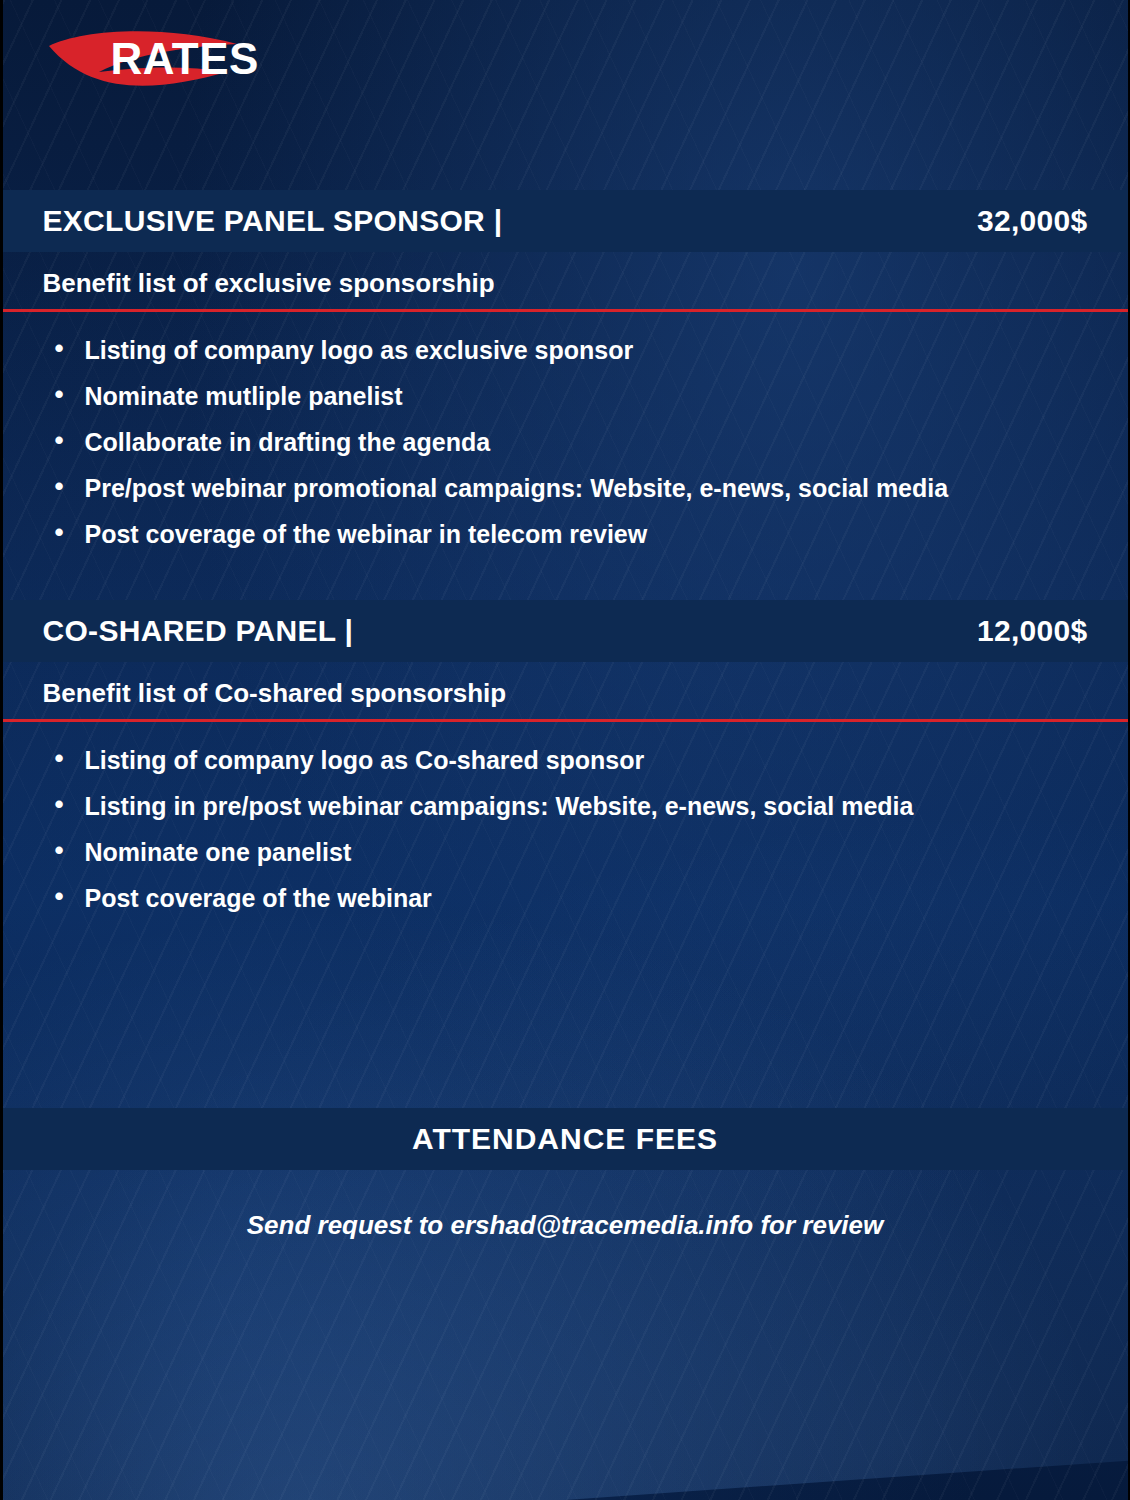RATES
EXCLUSIVE PANEL SPONSOR | 32,000$
Benefit list of exclusive sponsorship
Listing of company logo as exclusive sponsor
Nominate mutliple panelist
Collaborate in drafting the agenda
Pre/post webinar promotional campaigns: Website, e-news, social media
Post coverage of the webinar in telecom review
CO-SHARED PANEL | 12,000$
Benefit list of Co-shared sponsorship
Listing of company logo as Co-shared sponsor
Listing in pre/post webinar campaigns: Website, e-news, social media
Nominate one panelist
Post coverage of the webinar
ATTENDANCE FEES
Send request to ershad@tracemedia.info for review